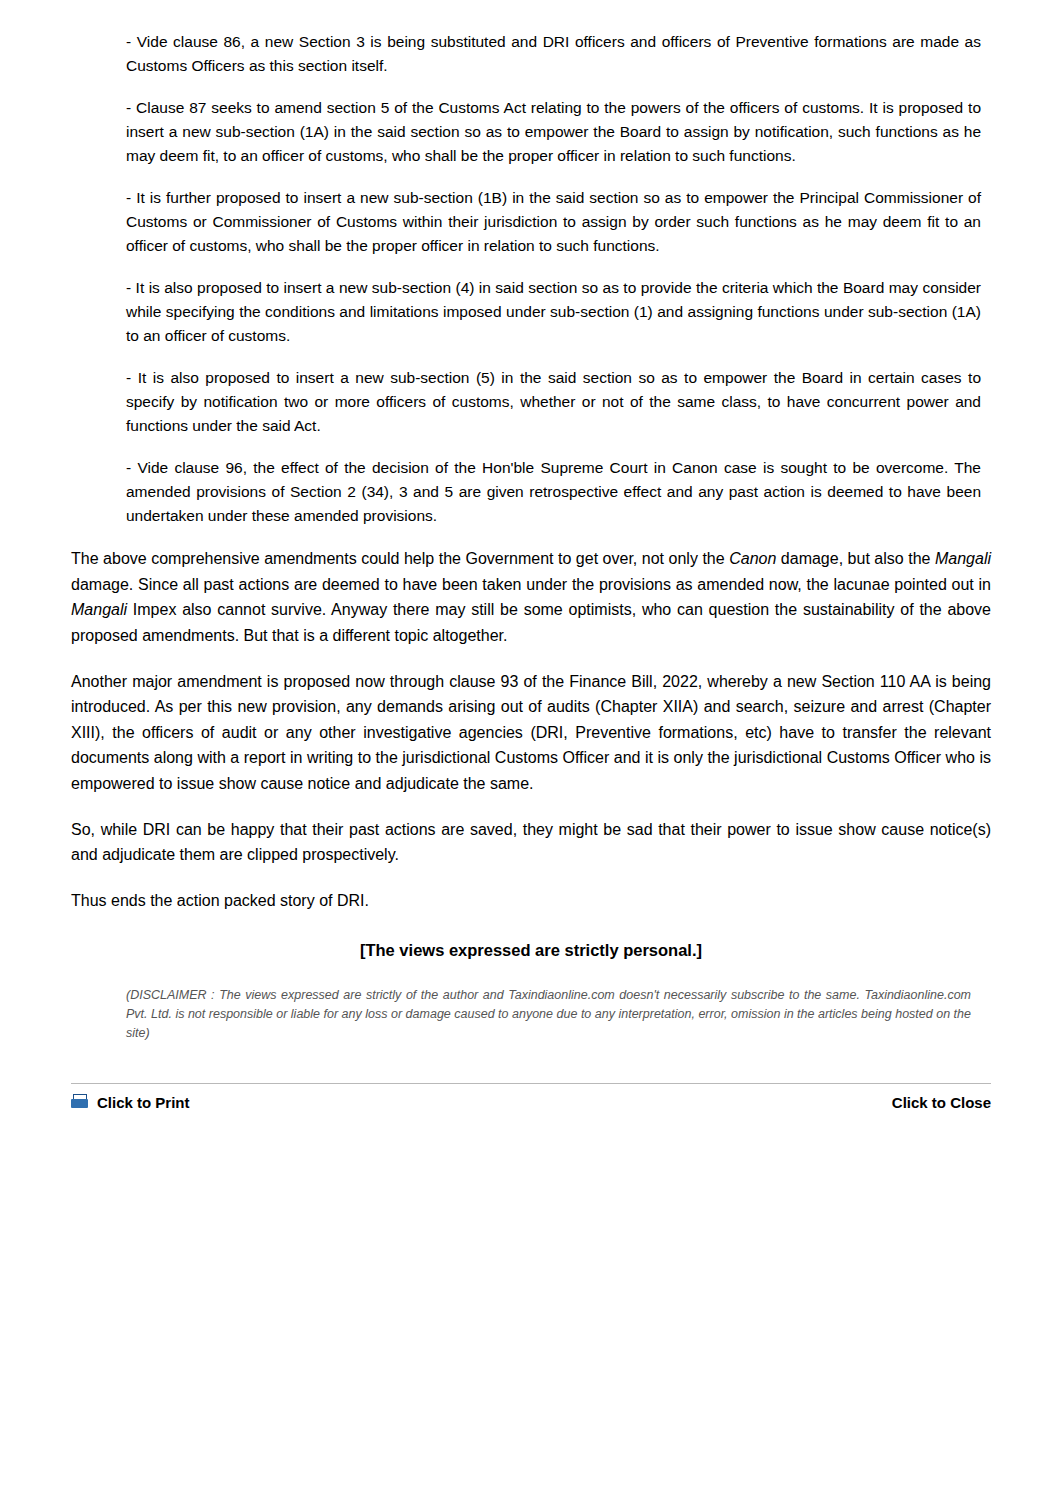- Vide clause 86, a new Section 3 is being substituted and DRI officers and officers of Preventive formations are made as Customs Officers as this section itself.
- Clause 87 seeks to amend section 5 of the Customs Act relating to the powers of the officers of customs. It is proposed to insert a new sub-section (1A) in the said section so as to empower the Board to assign by notification, such functions as he may deem fit, to an officer of customs, who shall be the proper officer in relation to such functions.
- It is further proposed to insert a new sub-section (1B) in the said section so as to empower the Principal Commissioner of Customs or Commissioner of Customs within their jurisdiction to assign by order such functions as he may deem fit to an officer of customs, who shall be the proper officer in relation to such functions.
- It is also proposed to insert a new sub-section (4) in said section so as to provide the criteria which the Board may consider while specifying the conditions and limitations imposed under sub-section (1) and assigning functions under sub-section (1A) to an officer of customs.
- It is also proposed to insert a new sub-section (5) in the said section so as to empower the Board in certain cases to specify by notification two or more officers of customs, whether or not of the same class, to have concurrent power and functions under the said Act.
- Vide clause 96, the effect of the decision of the Hon'ble Supreme Court in Canon case is sought to be overcome. The amended provisions of Section 2 (34), 3 and 5 are given retrospective effect and any past action is deemed to have been undertaken under these amended provisions.
The above comprehensive amendments could help the Government to get over, not only the Canon damage, but also the Mangali damage. Since all past actions are deemed to have been taken under the provisions as amended now, the lacunae pointed out in Mangali Impex also cannot survive. Anyway there may still be some optimists, who can question the sustainability of the above proposed amendments. But that is a different topic altogether.
Another major amendment is proposed now through clause 93 of the Finance Bill, 2022, whereby a new Section 110 AA is being introduced. As per this new provision, any demands arising out of audits (Chapter XIIA) and search, seizure and arrest (Chapter XIII), the officers of audit or any other investigative agencies (DRI, Preventive formations, etc) have to transfer the relevant documents along with a report in writing to the jurisdictional Customs Officer and it is only the jurisdictional Customs Officer who is empowered to issue show cause notice and adjudicate the same.
So, while DRI can be happy that their past actions are saved, they might be sad that their power to issue show cause notice(s) and adjudicate them are clipped prospectively.
Thus ends the action packed story of DRI.
[The views expressed are strictly personal.]
(DISCLAIMER : The views expressed are strictly of the author and Taxindiaonline.com doesn't necessarily subscribe to the same. Taxindiaonline.com Pvt. Ltd. is not responsible or liable for any loss or damage caused to anyone due to any interpretation, error, omission in the articles being hosted on the site)
Click to Print
Click to Close